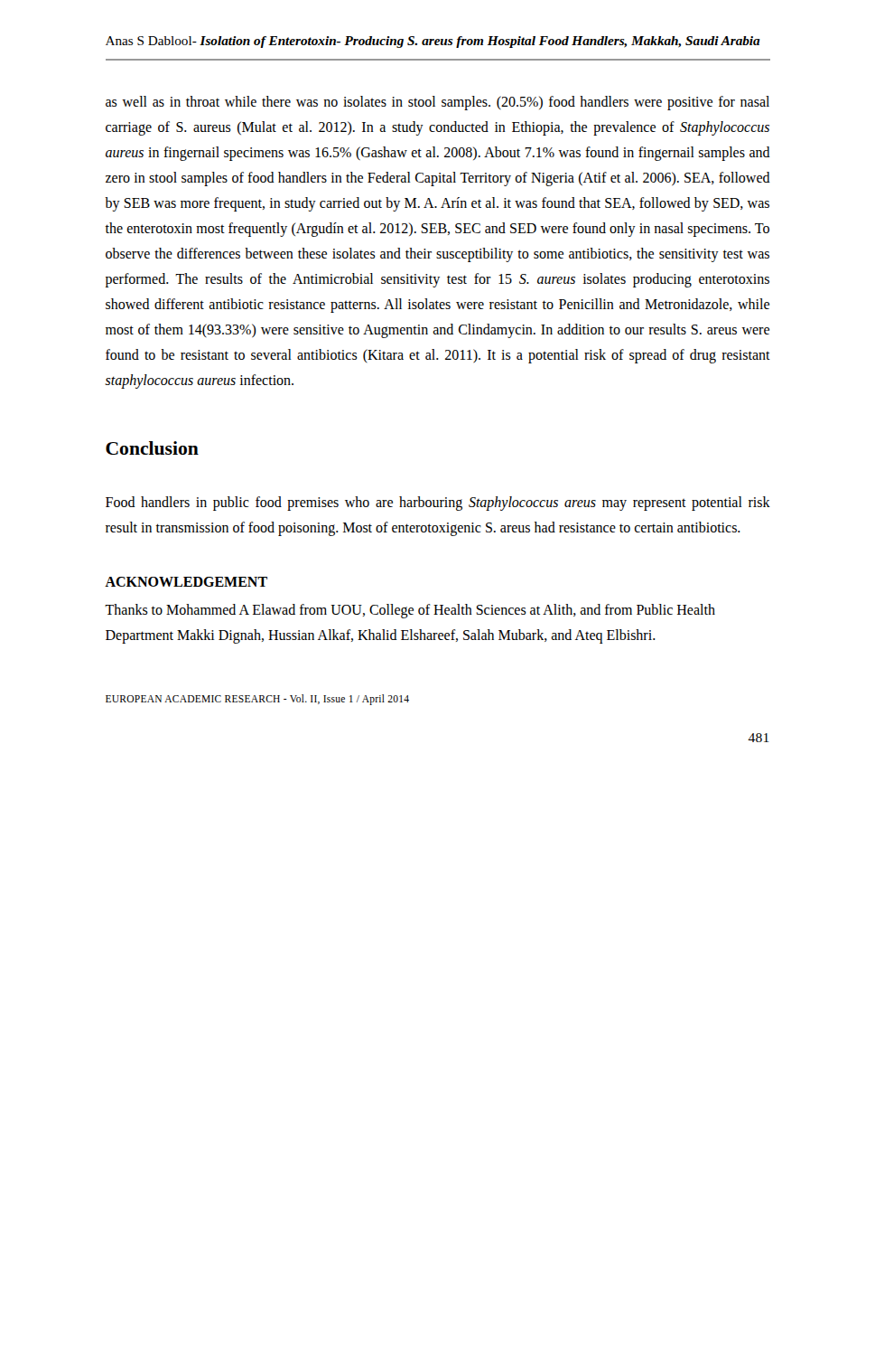Anas S Dablool- Isolation of Enterotoxin- Producing S. areus from Hospital Food Handlers, Makkah, Saudi Arabia
as well as in throat while there was no isolates in stool samples. (20.5%) food handlers were positive for nasal carriage of S. aureus (Mulat et al. 2012). In a study conducted in Ethiopia, the prevalence of Staphylococcus aureus in fingernail specimens was 16.5% (Gashaw et al. 2008). About 7.1% was found in fingernail samples and zero in stool samples of food handlers in the Federal Capital Territory of Nigeria (Atif et al. 2006). SEA, followed by SEB was more frequent, in study carried out by M. A. Arín et al. it was found that SEA, followed by SED, was the enterotoxin most frequently (Argudín et al. 2012). SEB, SEC and SED were found only in nasal specimens. To observe the differences between these isolates and their susceptibility to some antibiotics, the sensitivity test was performed. The results of the Antimicrobial sensitivity test for 15 S. aureus isolates producing enterotoxins showed different antibiotic resistance patterns. All isolates were resistant to Penicillin and Metronidazole, while most of them 14(93.33%) were sensitive to Augmentin and Clindamycin. In addition to our results S. areus were found to be resistant to several antibiotics (Kitara et al. 2011). It is a potential risk of spread of drug resistant staphylococcus aureus infection.
Conclusion
Food handlers in public food premises who are harbouring Staphylococcus areus may represent potential risk result in transmission of food poisoning. Most of enterotoxigenic S. areus had resistance to certain antibiotics.
Acknowledgement
Thanks to Mohammed A Elawad from UOU, College of Health Sciences at Alith, and from Public Health Department Makki Dignah, Hussian Alkaf, Khalid Elshareef, Salah Mubark, and Ateq Elbishri.
EUROPEAN ACADEMIC RESEARCH - Vol. II, Issue 1 / April 2014
481